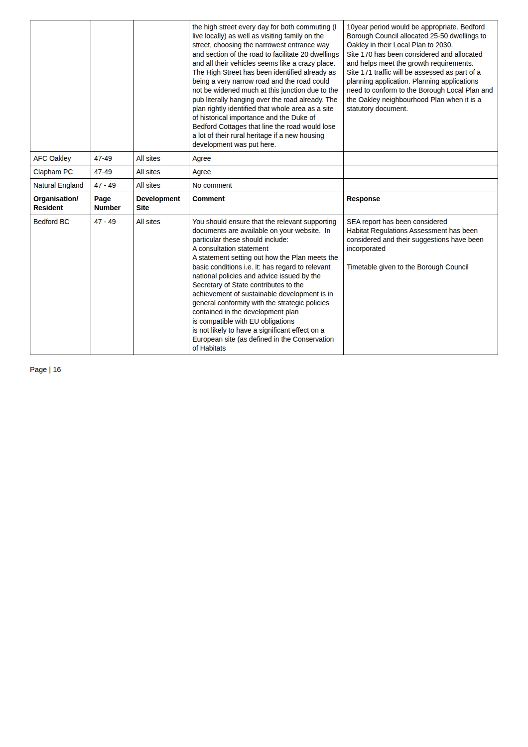| | | | the high street every day for both commuting (I live locally) as well as visiting family on the street, choosing the narrowest entrance way and section of the road to facilitate 20 dwellings and all their vehicles seems like a crazy place. The High Street has been identified already as being a very narrow road and the road could not be widened much at this junction due to the pub literally hanging over the road already. The plan rightly identified that whole area as a site of historical importance and the Duke of Bedford Cottages that line the road would lose a lot of their rural heritage if a new housing development was put here. | 10year period would be appropriate. Bedford Borough Council allocated 25-50 dwellings to Oakley in their Local Plan to 2030. Site 170 has been considered and allocated and helps meet the growth requirements. Site 171 traffic will be assessed as part of a planning application. Planning applications need to conform to the Borough Local Plan and the Oakley neighbourhood Plan when it is a statutory document. |
| AFC Oakley | 47-49 | All sites | Agree | |
| Clapham PC | 47-49 | All sites | Agree | |
| Natural England | 47 - 49 | All sites | No comment | |
| Organisation/ Resident | Page Number | Development Site | Comment | Response |
| Bedford BC | 47 - 49 | All sites | You should ensure that the relevant supporting documents are available on your website. In particular these should include: A consultation statement A statement setting out how the Plan meets the basic conditions i.e. it: has regard to relevant national policies and advice issued by the Secretary of State contributes to the achievement of sustainable development is in general conformity with the strategic policies contained in the development plan is compatible with EU obligations is not likely to have a significant effect on a European site (as defined in the Conservation of Habitats | SEA report has been considered Habitat Regulations Assessment has been considered and their suggestions have been incorporated Timetable given to the Borough Council |
Page | 16